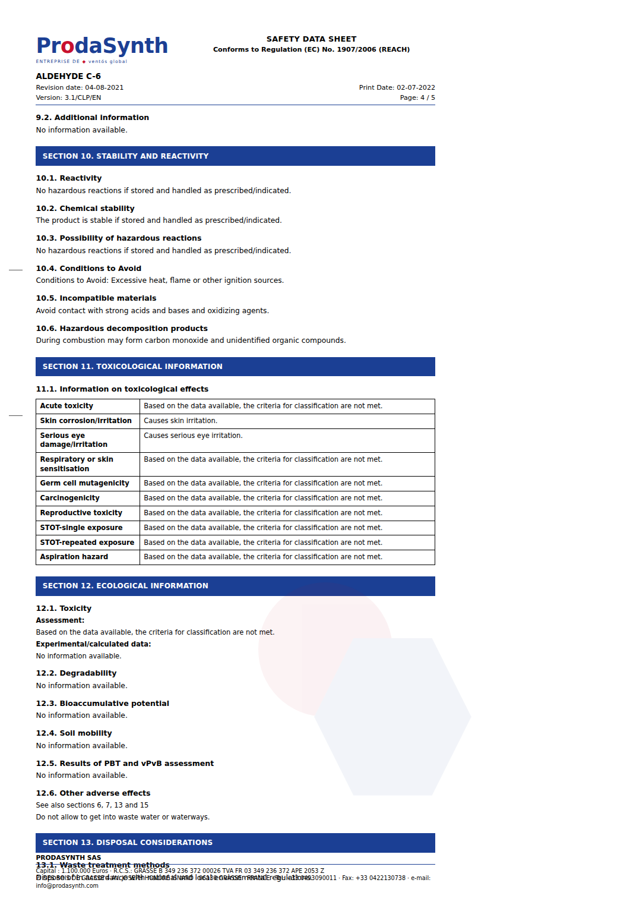Pr odaSynth
ENTREPRISE DE ◆ ventós global
SAFETY DATA SHEET
Conforms to Regulation (EC) No. 1907/2006 (REACH)
ALDEHYDE C-6
Revision date: 04-08-2021
Print Date: 02-07-2022
Version: 3.1/CLP/EN
Page: 4 / 5
9.2. Additional information
No information available.
SECTION 10. STABILITY AND REACTIVITY
10.1. Reactivity
No hazardous reactions if stored and handled as prescribed/indicated.
10.2. Chemical stability
The product is stable if stored and handled as prescribed/indicated.
10.3. Possibility of hazardous reactions
No hazardous reactions if stored and handled as prescribed/indicated.
10.4. Conditions to Avoid
Conditions to Avoid: Excessive heat, flame or other ignition sources.
10.5. Incompatible materials
Avoid contact with strong acids and bases and oxidizing agents.
10.6. Hazardous decomposition products
During combustion may form carbon monoxide and unidentified organic compounds.
SECTION 11. TOXICOLOGICAL INFORMATION
11.1. Information on toxicological effects
| Acute toxicity | Based on the data available, the criteria for classification are not met. |
| Skin corrosion/irritation | Causes skin irritation. |
| Serious eye damage/irritation | Causes serious eye irritation. |
| Respiratory or skin sensitisation | Based on the data available, the criteria for classification are not met. |
| Germ cell mutagenicity | Based on the data available, the criteria for classification are not met. |
| Carcinogenicity | Based on the data available, the criteria for classification are not met. |
| Reproductive toxicity | Based on the data available, the criteria for classification are not met. |
| STOT-single exposure | Based on the data available, the criteria for classification are not met. |
| STOT-repeated exposure | Based on the data available, the criteria for classification are not met. |
| Aspiration hazard | Based on the data available, the criteria for classification are not met. |
SECTION 12. ECOLOGICAL INFORMATION
12.1. Toxicity
Assessment:
Based on the data available, the criteria for classification are not met.
Experimental/calculated data:
No information available.
12.2. Degradability
No information available.
12.3. Bioaccumulative potential
No information available.
12.4. Soil mobility
No information available.
12.5. Results of PBT and vPvB assessment
No information available.
12.6. Other adverse effects
See also sections 6, 7, 13 and 15
Do not allow to get into waste water or waterways.
SECTION 13. DISPOSAL CONSIDERATIONS
13.1. Waste treatment methods
Dispose of in accordance with national and local environmental regulations.
PRODASYNTH SAS
Capital : 1.100.000 Euros · R.C.S.: GRASSE B 349 236 372 00026 TVA FR 03 349 236 372 APE 2053 Z
PI DES BOIS DE GRASSE 4 AV. JOSEPH HONORÉ ISNARD · 06130 GRASSE · FRANCE · Tel: +33 0493090011 · Fax: +33 0422130738 · e-mail: info@prodasynth.com